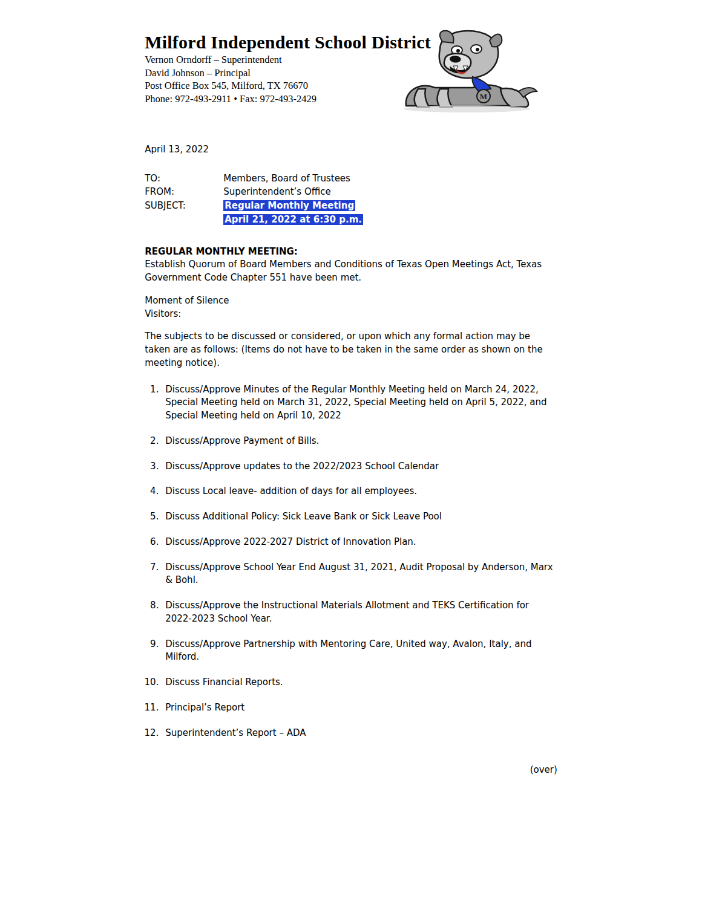M
Milford Independent School District
Vernon Orndorff – Superintendent
David Johnson – Principal
Post Office Box 545, Milford, TX 76670
Phone: 972-493-2911 • Fax: 972-493-2429
April 13, 2022
| TO: | Members, Board of Trustees |
| FROM: | Superintendent’s Office |
| SUBJECT: | Regular Monthly Meeting |
| | April 21, 2022 at 6:30 p.m. |
Regular Monthly Meeting:
Establish Quorum of Board Members and Conditions of Texas Open Meetings Act, Texas Government Code Chapter 551 have been met.
Moment of Silence
Visitors:
The subjects to be discussed or considered, or upon which any formal action may be taken are as follows: (Items do not have to be taken in the same order as shown on the meeting notice).
Discuss/Approve Minutes of the Regular Monthly Meeting held on March 24, 2022, Special Meeting held on March 31, 2022, Special Meeting held on April 5, 2022, and Special Meeting held on April 10, 2022
Discuss/Approve Payment of Bills.
Discuss/Approve updates to the 2022/2023 School Calendar
Discuss Local leave- addition of days for all employees.
Discuss Additional Policy: Sick Leave Bank or Sick Leave Pool
Discuss/Approve 2022-2027 District of Innovation Plan.
Discuss/Approve School Year End August 31, 2021, Audit Proposal by Anderson, Marx & Bohl.
Discuss/Approve the Instructional Materials Allotment and TEKS Certification for 2022-2023 School Year.
Discuss/Approve Partnership with Mentoring Care, United way, Avalon, Italy, and Milford.
Discuss Financial Reports.
Principal’s Report
Superintendent’s Report – ADA
(over)